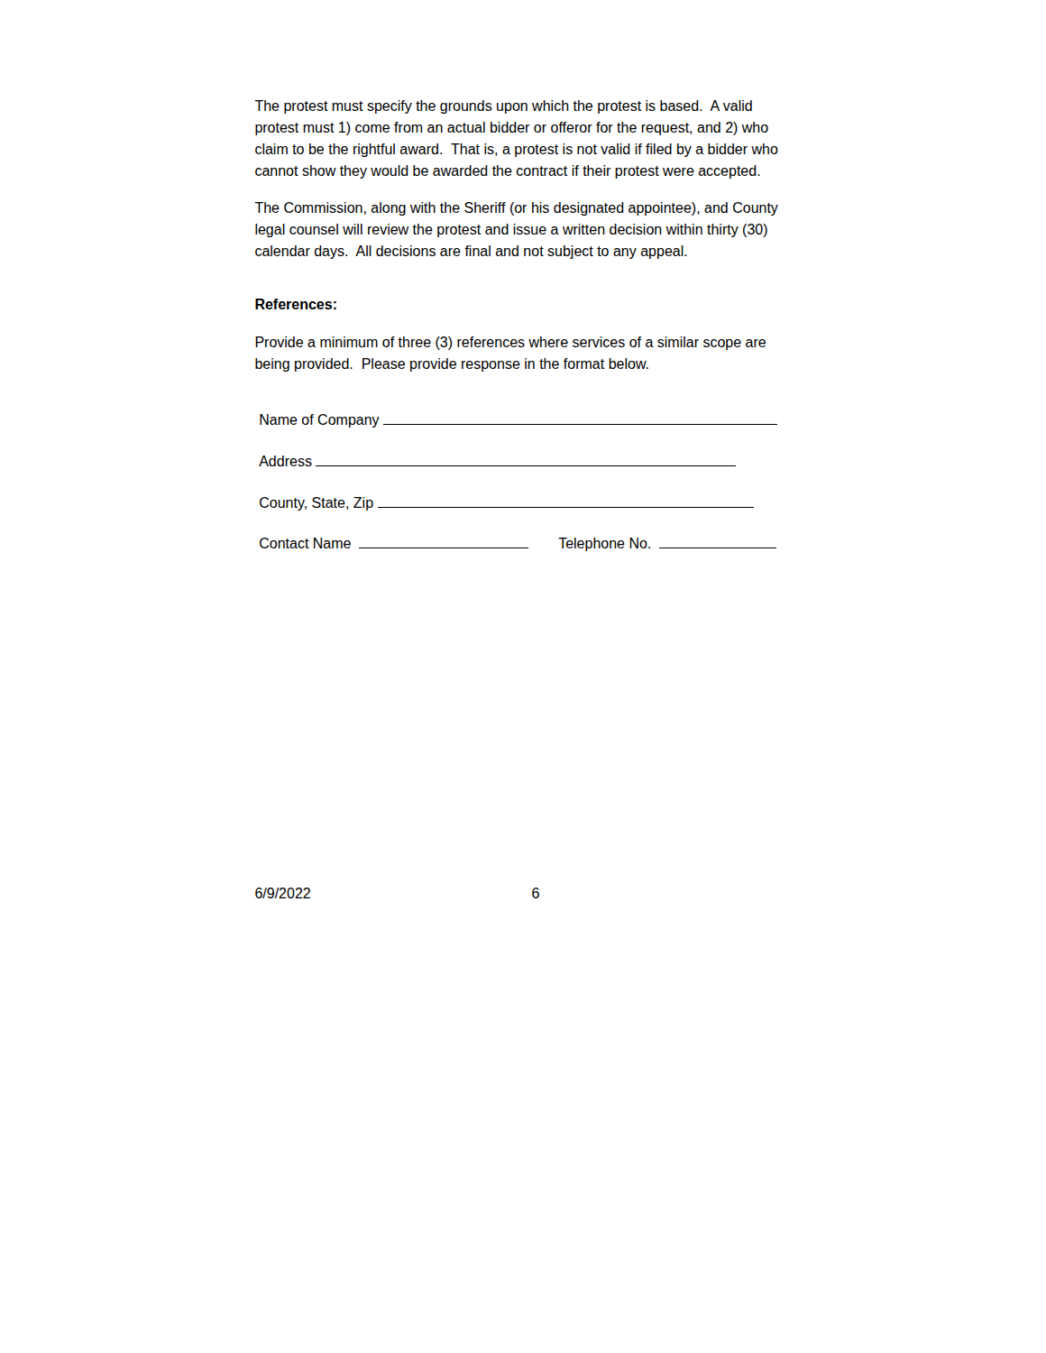The protest must specify the grounds upon which the protest is based. A valid protest must 1) come from an actual bidder or offeror for the request, and 2) who claim to be the rightful award. That is, a protest is not valid if filed by a bidder who cannot show they would be awarded the contract if their protest were accepted.
The Commission, along with the Sheriff (or his designated appointee), and County legal counsel will review the protest and issue a written decision within thirty (30) calendar days. All decisions are final and not subject to any appeal.
References:
Provide a minimum of three (3) references where services of a similar scope are being provided. Please provide response in the format below.
Name of Company
Address
County, State, Zip
Contact Name Telephone No.
6/9/20226